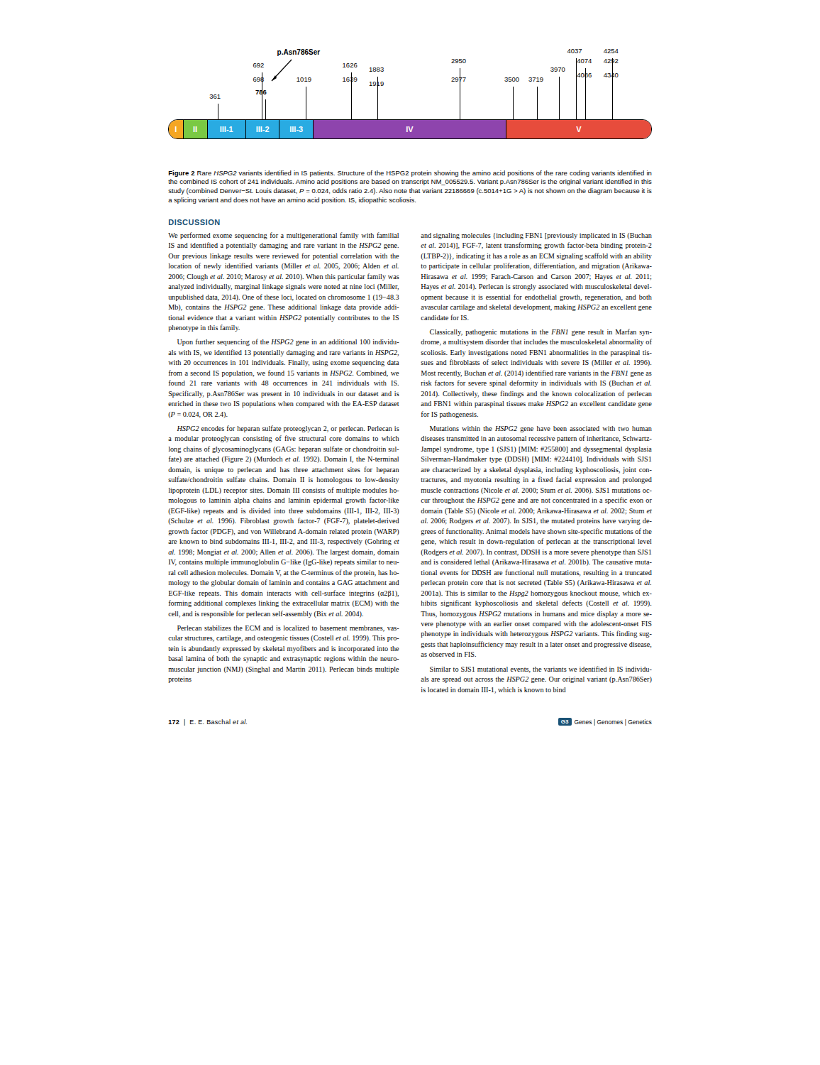361 692 698 786 p.Asn786Ser 1019 1626 1639 1883 1919 2950 2977 3500 3719 3970 4037 4074 4086 4254 4292 4340
I
II
III-1
III-2
III-3
IV
V
Figure 2 Rare HSPG2 variants identified in IS patients. Structure of the HSPG2 protein showing the amino acid positions of the rare coding variants identified in the combined IS cohort of 241 individuals. Amino acid positions are based on transcript NM_005529.5. Variant p.Asn786Ser is the original variant identified in this study (combined Denver−St. Louis dataset, P = 0.024, odds ratio 2.4). Also note that variant 22186669 (c.5014+1G > A) is not shown on the diagram because it is a splicing variant and does not have an amino acid position. IS, idiopathic scoliosis.
DISCUSSION
We performed exome sequencing for a multigenerational family with familial IS and identified a potentially damaging and rare variant in the HSPG2 gene. Our previous linkage results were reviewed for potential correlation with the location of newly identified variants (Miller et al. 2005, 2006; Alden et al. 2006; Clough et al. 2010; Marosy et al. 2010). When this particular family was analyzed individually, marginal linkage signals were noted at nine loci (Miller, unpublished data, 2014). One of these loci, located on chromosome 1 (19−48.3 Mb), contains the HSPG2 gene. These additional linkage data provide additional evidence that a variant within HSPG2 potentially contributes to the IS phenotype in this family.
Upon further sequencing of the HSPG2 gene in an additional 100 individuals with IS, we identified 13 potentially damaging and rare variants in HSPG2, with 20 occurrences in 101 individuals. Finally, using exome sequencing data from a second IS population, we found 15 variants in HSPG2. Combined, we found 21 rare variants with 48 occurrences in 241 individuals with IS. Specifically, p.Asn786Ser was present in 10 individuals in our dataset and is enriched in these two IS populations when compared with the EA-ESP dataset (P = 0.024, OR 2.4).
HSPG2 encodes for heparan sulfate proteoglycan 2, or perlecan. Perlecan is a modular proteoglycan consisting of five structural core domains to which long chains of glycosaminoglycans (GAGs: heparan sulfate or chondroitin sulfate) are attached (Figure 2) (Murdoch et al. 1992). Domain I, the N-terminal domain, is unique to perlecan and has three attachment sites for heparan sulfate/chondroitin sulfate chains. Domain II is homologous to low-density lipoprotein (LDL) receptor sites. Domain III consists of multiple modules homologous to laminin alpha chains and laminin epidermal growth factor-like (EGF-like) repeats and is divided into three subdomains (III-1, III-2, III-3) (Schulze et al. 1996). Fibroblast growth factor-7 (FGF-7), platelet-derived growth factor (PDGF), and von Willebrand A-domain related protein (WARP) are known to bind subdomains III-1, III-2, and III-3, respectively (Gohring et al. 1998; Mongiat et al. 2000; Allen et al. 2006). The largest domain, domain IV, contains multiple immunoglobulin G−like (IgG-like) repeats similar to neural cell adhesion molecules. Domain V, at the C-terminus of the protein, has homology to the globular domain of laminin and contains a GAG attachment and EGF-like repeats. This domain interacts with cell-surface integrins (α2β1), forming additional complexes linking the extracellular matrix (ECM) with the cell, and is responsible for perlecan self-assembly (Bix et al. 2004).
Perlecan stabilizes the ECM and is localized to basement membranes, vascular structures, cartilage, and osteogenic tissues (Costell et al. 1999). This protein is abundantly expressed by skeletal myofibers and is incorporated into the basal lamina of both the synaptic and extrasynaptic regions within the neuromuscular junction (NMJ) (Singhal and Martin 2011). Perlecan binds multiple proteins
and signaling molecules {including FBN1 [previously implicated in IS (Buchan et al. 2014)], FGF-7, latent transforming growth factor-beta binding protein-2 (LTBP-2)}, indicating it has a role as an ECM signaling scaffold with an ability to participate in cellular proliferation, differentiation, and migration (Arikawa-Hirasawa et al. 1999; Farach-Carson and Carson 2007; Hayes et al. 2011; Hayes et al. 2014). Perlecan is strongly associated with musculoskeletal development because it is essential for endothelial growth, regeneration, and both avascular cartilage and skeletal development, making HSPG2 an excellent gene candidate for IS.
Classically, pathogenic mutations in the FBN1 gene result in Marfan syndrome, a multisystem disorder that includes the musculoskeletal abnormality of scoliosis. Early investigations noted FBN1 abnormalities in the paraspinal tissues and fibroblasts of select individuals with severe IS (Miller et al. 1996). Most recently, Buchan et al. (2014) identified rare variants in the FBN1 gene as risk factors for severe spinal deformity in individuals with IS (Buchan et al. 2014). Collectively, these findings and the known colocalization of perlecan and FBN1 within paraspinal tissues make HSPG2 an excellent candidate gene for IS pathogenesis.
Mutations within the HSPG2 gene have been associated with two human diseases transmitted in an autosomal recessive pattern of inheritance, Schwartz-Jampel syndrome, type 1 (SJS1) [MIM: #255800] and dyssegmental dysplasia Silverman-Handmaker type (DDSH) [MIM: #224410]. Individuals with SJS1 are characterized by a skeletal dysplasia, including kyphoscoliosis, joint contractures, and myotonia resulting in a fixed facial expression and prolonged muscle contractions (Nicole et al. 2000; Stum et al. 2006). SJS1 mutations occur throughout the HSPG2 gene and are not concentrated in a specific exon or domain (Table S5) (Nicole et al. 2000; Arikawa-Hirasawa et al. 2002; Stum et al. 2006; Rodgers et al. 2007). In SJS1, the mutated proteins have varying degrees of functionality. Animal models have shown site-specific mutations of the gene, which result in down-regulation of perlecan at the transcriptional level (Rodgers et al. 2007). In contrast, DDSH is a more severe phenotype than SJS1 and is considered lethal (Arikawa-Hirasawa et al. 2001b). The causative mutational events for DDSH are functional null mutations, resulting in a truncated perlecan protein core that is not secreted (Table S5) (Arikawa-Hirasawa et al. 2001a). This is similar to the Hspg2 homozygous knockout mouse, which exhibits significant kyphoscoliosis and skeletal defects (Costell et al. 1999). Thus, homozygous HSPG2 mutations in humans and mice display a more severe phenotype with an earlier onset compared with the adolescent-onset FIS phenotype in individuals with heterozygous HSPG2 variants. This finding suggests that haploinsufficiency may result in a later onset and progressive disease, as observed in FIS.
Similar to SJS1 mutational events, the variants we identified in IS individuals are spread out across the HSPG2 gene. Our original variant (p.Asn786Ser) is located in domain III-1, which is known to bind
172| E. E. Baschal et al.
G3 Genes | Genomes | Genetics